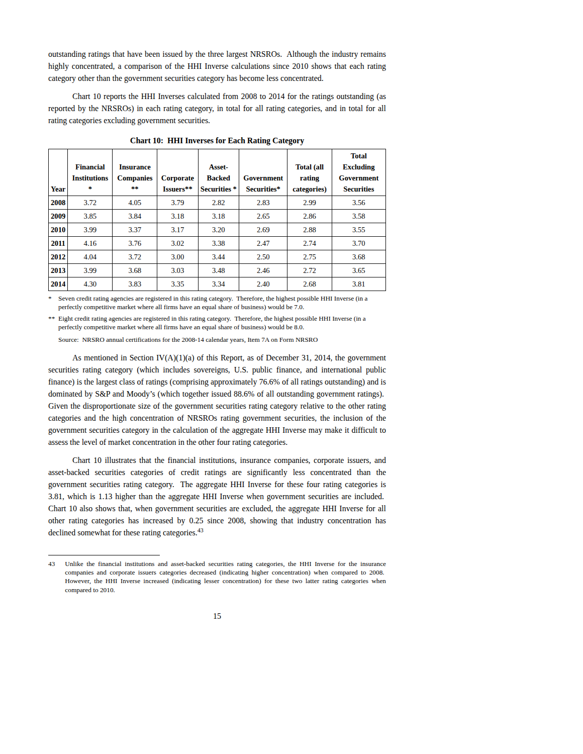outstanding ratings that have been issued by the three largest NRSROs. Although the industry remains highly concentrated, a comparison of the HHI Inverse calculations since 2010 shows that each rating category other than the government securities category has become less concentrated.
Chart 10 reports the HHI Inverses calculated from 2008 to 2014 for the ratings outstanding (as reported by the NRSROs) in each rating category, in total for all rating categories, and in total for all rating categories excluding government securities.
Chart 10: HHI Inverses for Each Rating Category
| Year | Financial Institutions * | Insurance Companies ** | Corporate Issuers** | Asset-Backed Securities * | Government Securities* | Total (all rating categories) | Total Excluding Government Securities |
| --- | --- | --- | --- | --- | --- | --- | --- |
| 2008 | 3.72 | 4.05 | 3.79 | 2.82 | 2.83 | 2.99 | 3.56 |
| 2009 | 3.85 | 3.84 | 3.18 | 3.18 | 2.65 | 2.86 | 3.58 |
| 2010 | 3.99 | 3.37 | 3.17 | 3.20 | 2.69 | 2.88 | 3.55 |
| 2011 | 4.16 | 3.76 | 3.02 | 3.38 | 2.47 | 2.74 | 3.70 |
| 2012 | 4.04 | 3.72 | 3.00 | 3.44 | 2.50 | 2.75 | 3.68 |
| 2013 | 3.99 | 3.68 | 3.03 | 3.48 | 2.46 | 2.72 | 3.65 |
| 2014 | 4.30 | 3.83 | 3.35 | 3.34 | 2.40 | 2.68 | 3.81 |
*Seven credit rating agencies are registered in this rating category. Therefore, the highest possible HHI Inverse (in a perfectly competitive market where all firms have an equal share of business) would be 7.0.
**Eight credit rating agencies are registered in this rating category. Therefore, the highest possible HHI Inverse (in a perfectly competitive market where all firms have an equal share of business) would be 8.0.
Source: NRSRO annual certifications for the 2008-14 calendar years, Item 7A on Form NRSRO
As mentioned in Section IV(A)(1)(a) of this Report, as of December 31, 2014, the government securities rating category (which includes sovereigns, U.S. public finance, and international public finance) is the largest class of ratings (comprising approximately 76.6% of all ratings outstanding) and is dominated by S&P and Moody’s (which together issued 88.6% of all outstanding government ratings). Given the disproportionate size of the government securities rating category relative to the other rating categories and the high concentration of NRSROs rating government securities, the inclusion of the government securities category in the calculation of the aggregate HHI Inverse may make it difficult to assess the level of market concentration in the other four rating categories.
Chart 10 illustrates that the financial institutions, insurance companies, corporate issuers, and asset-backed securities categories of credit ratings are significantly less concentrated than the government securities rating category. The aggregate HHI Inverse for these four rating categories is 3.81, which is 1.13 higher than the aggregate HHI Inverse when government securities are included. Chart 10 also shows that, when government securities are excluded, the aggregate HHI Inverse for all other rating categories has increased by 0.25 since 2008, showing that industry concentration has declined somewhat for these rating categories.43
43
Unlike the financial institutions and asset-backed securities rating categories, the HHI Inverse for the insurance companies and corporate issuers categories decreased (indicating higher concentration) when compared to 2008. However, the HHI Inverse increased (indicating lesser concentration) for these two latter rating categories when compared to 2010.
15